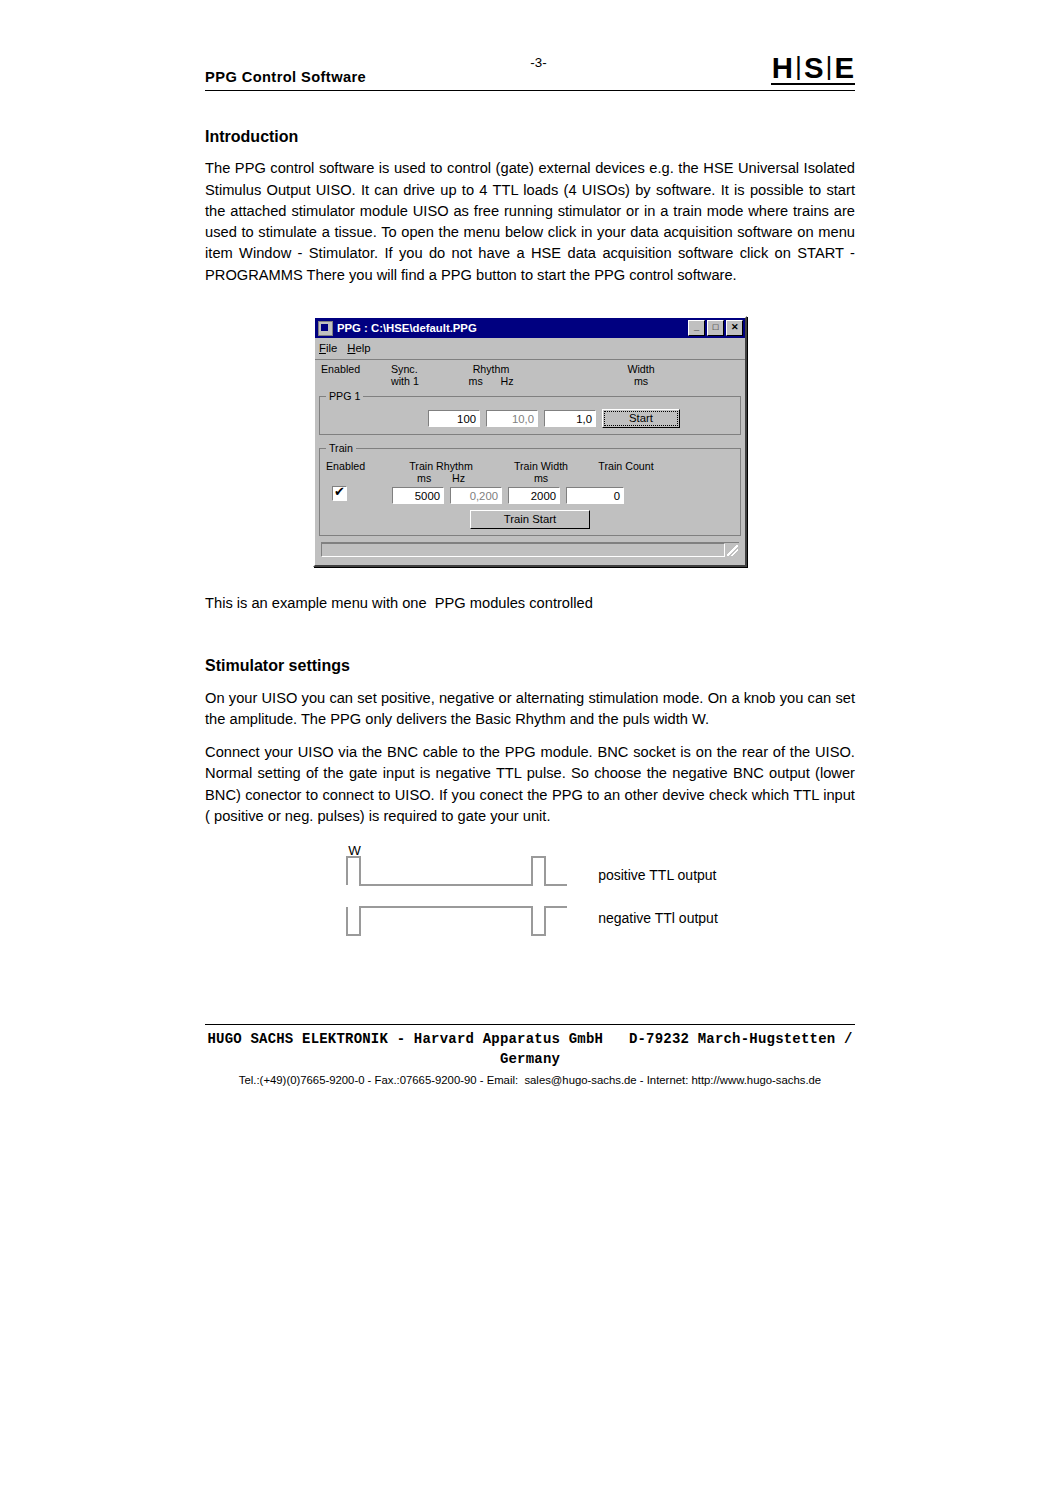PPG Control Software
-3-
H|S|E
Introduction
The PPG control software is used to control (gate) external devices e.g. the HSE Universal Isolated Stimulus Output UISO. It can drive up to 4 TTL loads (4 UISOs) by software. It is possible to start the attached stimulator module UISO as free running stimulator or in a train mode where trains are used to stimulate a tissue. To open the menu below click in your data acquisition software on menu item Window - Stimulator. If you do not have a HSE data acquisition software click on START - PROGRAMMS There you will find a PPG button to start the PPG control software.
PPG : C:\HSE\default.PPG
_
□
✕
File Help
Enabled
Sync.
with 1
Rhythm
ms Hz
Width
ms
PPG 1
100
10,0
1,0
Start
Train
Enabled
Train Rhythm
ms Hz
Train Width
ms
Train Count
5000
0,200
2000
0
Train Start
This is an example menu with one PPG modules controlled
Stimulator settings
On your UISO you can set positive, negative or alternating stimulation mode. On a knob you can set the amplitude. The PPG only delivers the Basic Rhythm and the puls width W.
Connect your UISO via the BNC cable to the PPG module. BNC socket is on the rear of the UISO. Normal setting of the gate input is negative TTL pulse. So choose the negative BNC output (lower BNC) conector to connect to UISO. If you conect the PPG to an other devive check which TTL input ( positive or neg. pulses) is required to gate your unit.
W
positive TTL output
negative TTl output
HUGO SACHS ELEKTRONIK - Harvard Apparatus GmbH D-79232 March-Hugstetten / Germany
Tel.:(+49)(0)7665-9200-0 - Fax.:07665-9200-90 - Email: sales@hugo-sachs.de - Internet: http://www.hugo-sachs.de